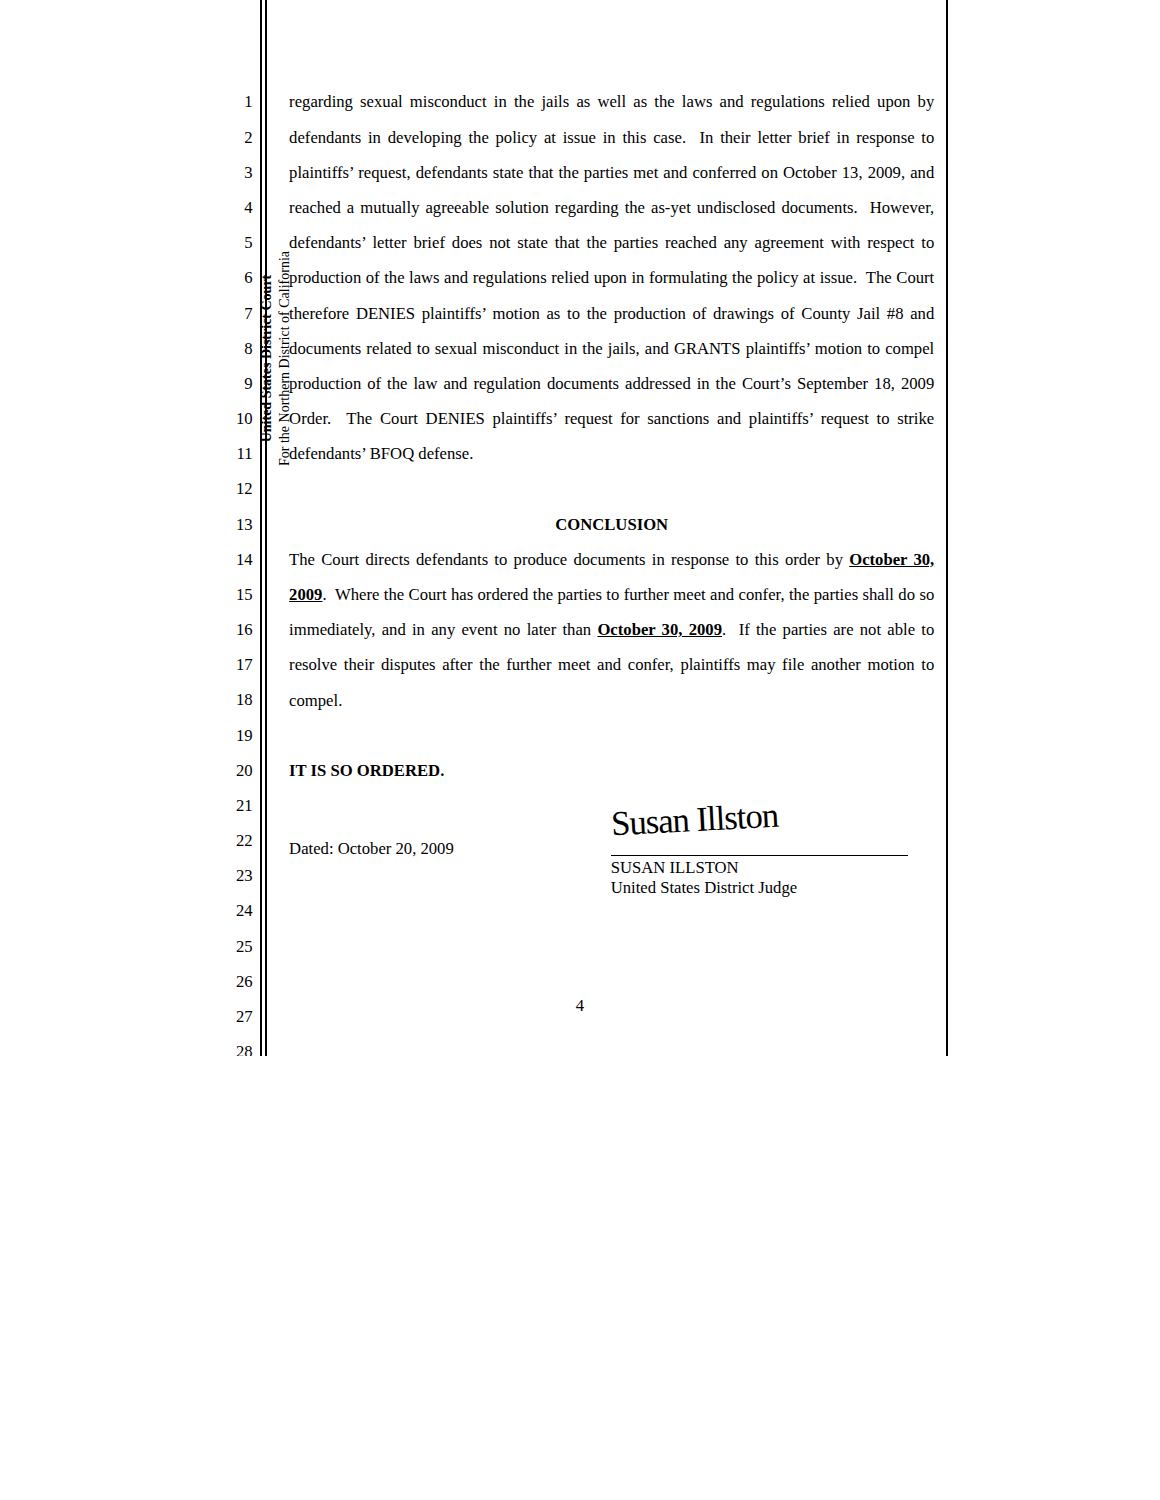United States District Court
For the Northern District of California
1
2
3
4
5
6
7
8
9
10
11
12
13
14
15
16
17
18
19
20
21
22
23
24
25
26
27
28
regarding sexual misconduct in the jails as well as the laws and regulations relied upon by defendants in developing the policy at issue in this case. In their letter brief in response to plaintiffs’ request, defendants state that the parties met and conferred on October 13, 2009, and reached a mutually agreeable solution regarding the as-yet undisclosed documents. However, defendants’ letter brief does not state that the parties reached any agreement with respect to production of the laws and regulations relied upon in formulating the policy at issue. The Court therefore DENIES plaintiffs’ motion as to the production of drawings of County Jail #8 and documents related to sexual misconduct in the jails, and GRANTS plaintiffs’ motion to compel production of the law and regulation documents addressed in the Court’s September 18, 2009 Order. The Court DENIES plaintiffs’ request for sanctions and plaintiffs’ request to strike defendants’ BFOQ defense.
CONCLUSION
The Court directs defendants to produce documents in response to this order by October 30, 2009. Where the Court has ordered the parties to further meet and confer, the parties shall do so immediately, and in any event no later than October 30, 2009. If the parties are not able to resolve their disputes after the further meet and confer, plaintiffs may file another motion to compel.
IT IS SO ORDERED.
Dated: October 20, 2009
Susan Illston
SUSAN ILLSTON
United States District Judge
4